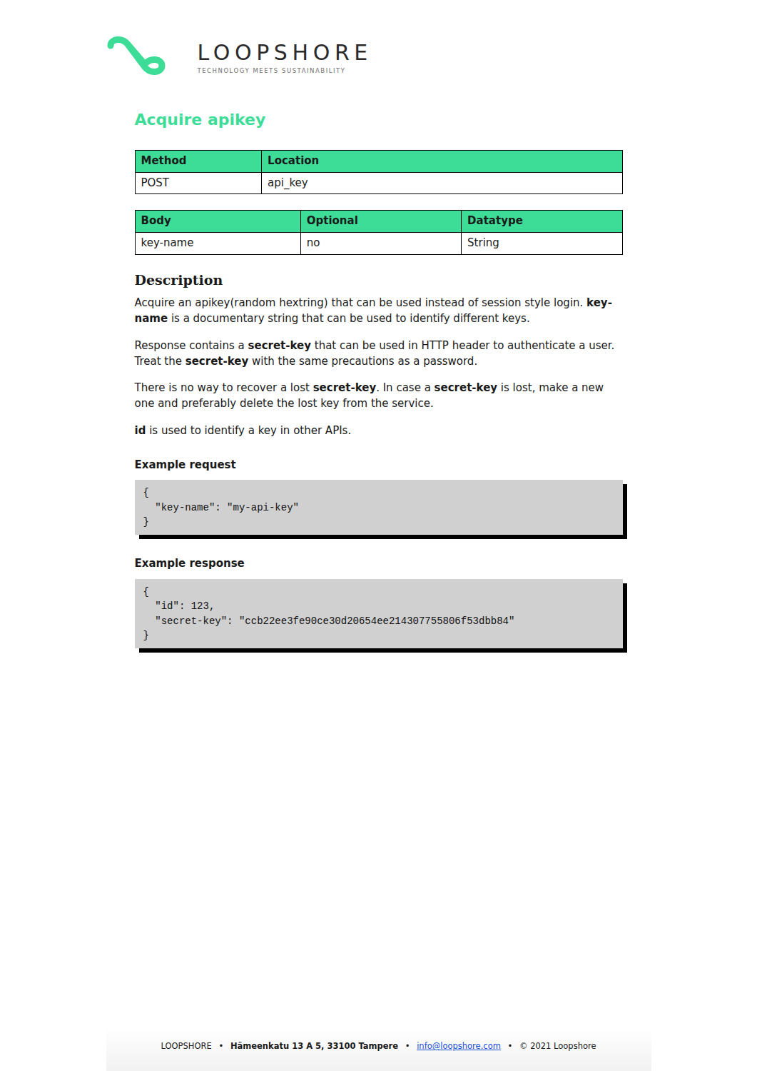LOOPSHORE
Technology meets sustainability
Acquire apikey
| Method | Location |
| --- | --- |
| POST | api_key |
| Body | Optional | Datatype |
| --- | --- | --- |
| key-name | no | String |
Description
Acquire an apikey(random hextring) that can be used instead of session style login. key-name is a documentary string that can be used to identify different keys.
Response contains a secret-key that can be used in HTTP header to authenticate a user. Treat the secret-key with the same precautions as a password.
There is no way to recover a lost secret-key. In case a secret-key is lost, make a new one and preferably delete the lost key from the service.
id is used to identify a key in other APIs.
Example request
{
  "key-name": "my-api-key"
}
Example response
{
  "id": 123,
  "secret-key": "ccb22ee3fe90ce30d20654ee214307755806f53dbb84"
}
LOOPSHORE • Hämeenkatu 13 A 5, 33100 Tampere • info@loopshore.com • © 2021 Loopshore